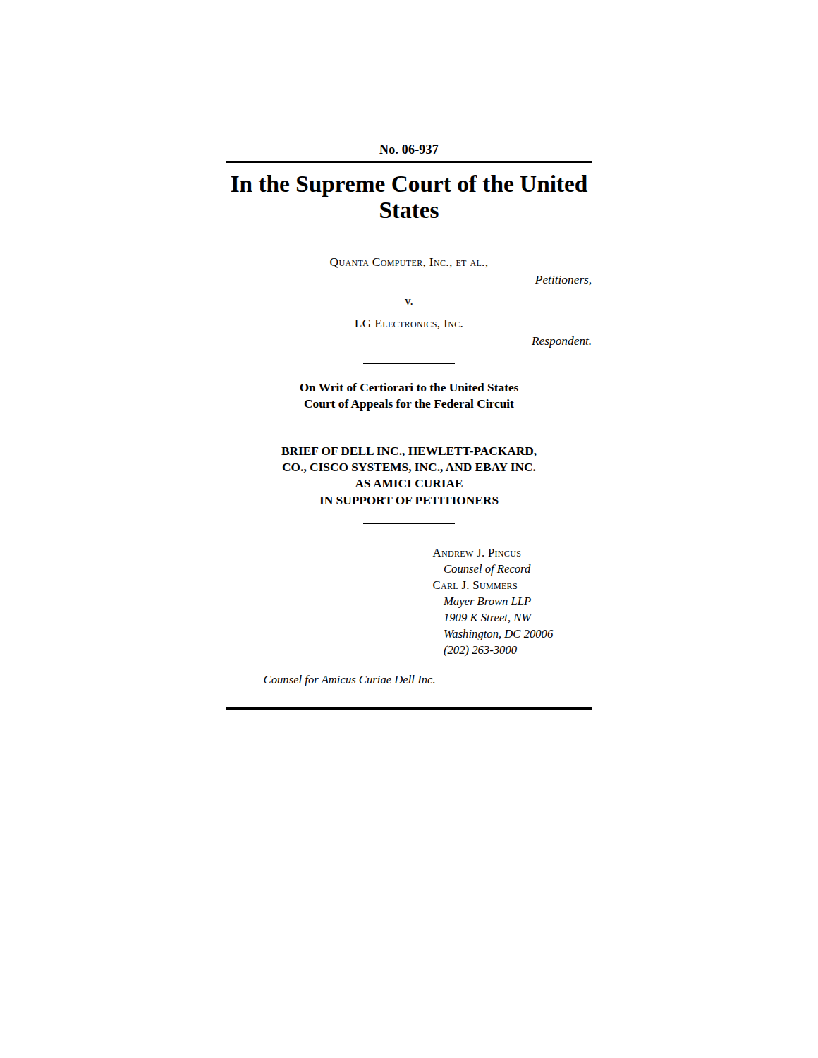No. 06-937
In the Supreme Court of the United States
Quanta Computer, Inc., et al.,
Petitioners,
v.
LG Electronics, Inc.
Respondent.
On Writ of Certiorari to the United States
Court of Appeals for the Federal Circuit
BRIEF OF DELL INC., HEWLETT-PACKARD,
CO., CISCO SYSTEMS, INC., AND EBAY INC.
AS AMICI CURIAE
IN SUPPORT OF PETITIONERS
Andrew J. Pincus
Counsel of Record Carl J. Summers
Mayer Brown LLP 1909 K Street, NW Washington, DC 20006 (202) 263-3000
Counsel for Amicus Curiae Dell Inc.